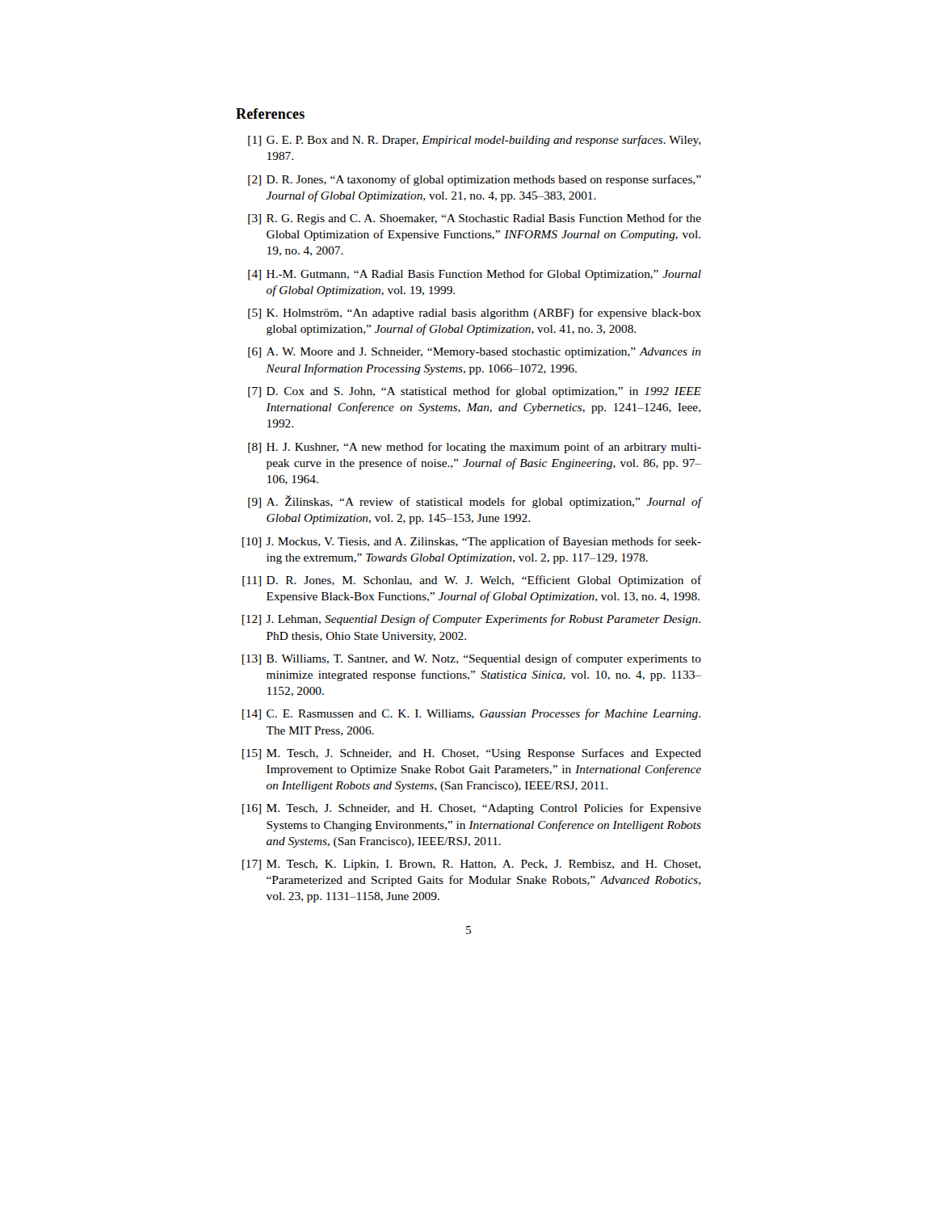References
[1] G. E. P. Box and N. R. Draper, Empirical model-building and response surfaces. Wiley, 1987.
[2] D. R. Jones, “A taxonomy of global optimization methods based on response surfaces,” Journal of Global Optimization, vol. 21, no. 4, pp. 345–383, 2001.
[3] R. G. Regis and C. A. Shoemaker, “A Stochastic Radial Basis Function Method for the Global Optimization of Expensive Functions,” INFORMS Journal on Computing, vol. 19, no. 4, 2007.
[4] H.-M. Gutmann, “A Radial Basis Function Method for Global Optimization,” Journal of Global Optimization, vol. 19, 1999.
[5] K. Holmström, “An adaptive radial basis algorithm (ARBF) for expensive black-box global optimization,” Journal of Global Optimization, vol. 41, no. 3, 2008.
[6] A. W. Moore and J. Schneider, “Memory-based stochastic optimization,” Advances in Neural Information Processing Systems, pp. 1066–1072, 1996.
[7] D. Cox and S. John, “A statistical method for global optimization,” in 1992 IEEE International Conference on Systems, Man, and Cybernetics, pp. 1241–1246, Ieee, 1992.
[8] H. J. Kushner, “A new method for locating the maximum point of an arbitrary multipeak curve in the presence of noise.,” Journal of Basic Engineering, vol. 86, pp. 97–106, 1964.
[9] A. Žilinskas, “A review of statistical models for global optimization,” Journal of Global Optimization, vol. 2, pp. 145–153, June 1992.
[10] J. Mockus, V. Tiesis, and A. Zilinskas, “The application of Bayesian methods for seeking the extremum,” Towards Global Optimization, vol. 2, pp. 117–129, 1978.
[11] D. R. Jones, M. Schonlau, and W. J. Welch, “Efficient Global Optimization of Expensive Black-Box Functions,” Journal of Global Optimization, vol. 13, no. 4, 1998.
[12] J. Lehman, Sequential Design of Computer Experiments for Robust Parameter Design. PhD thesis, Ohio State University, 2002.
[13] B. Williams, T. Santner, and W. Notz, “Sequential design of computer experiments to minimize integrated response functions,” Statistica Sinica, vol. 10, no. 4, pp. 1133–1152, 2000.
[14] C. E. Rasmussen and C. K. I. Williams, Gaussian Processes for Machine Learning. The MIT Press, 2006.
[15] M. Tesch, J. Schneider, and H. Choset, “Using Response Surfaces and Expected Improvement to Optimize Snake Robot Gait Parameters,” in International Conference on Intelligent Robots and Systems, (San Francisco), IEEE/RSJ, 2011.
[16] M. Tesch, J. Schneider, and H. Choset, “Adapting Control Policies for Expensive Systems to Changing Environments,” in International Conference on Intelligent Robots and Systems, (San Francisco), IEEE/RSJ, 2011.
[17] M. Tesch, K. Lipkin, I. Brown, R. Hatton, A. Peck, J. Rembisz, and H. Choset, “Parameterized and Scripted Gaits for Modular Snake Robots,” Advanced Robotics, vol. 23, pp. 1131–1158, June 2009.
5